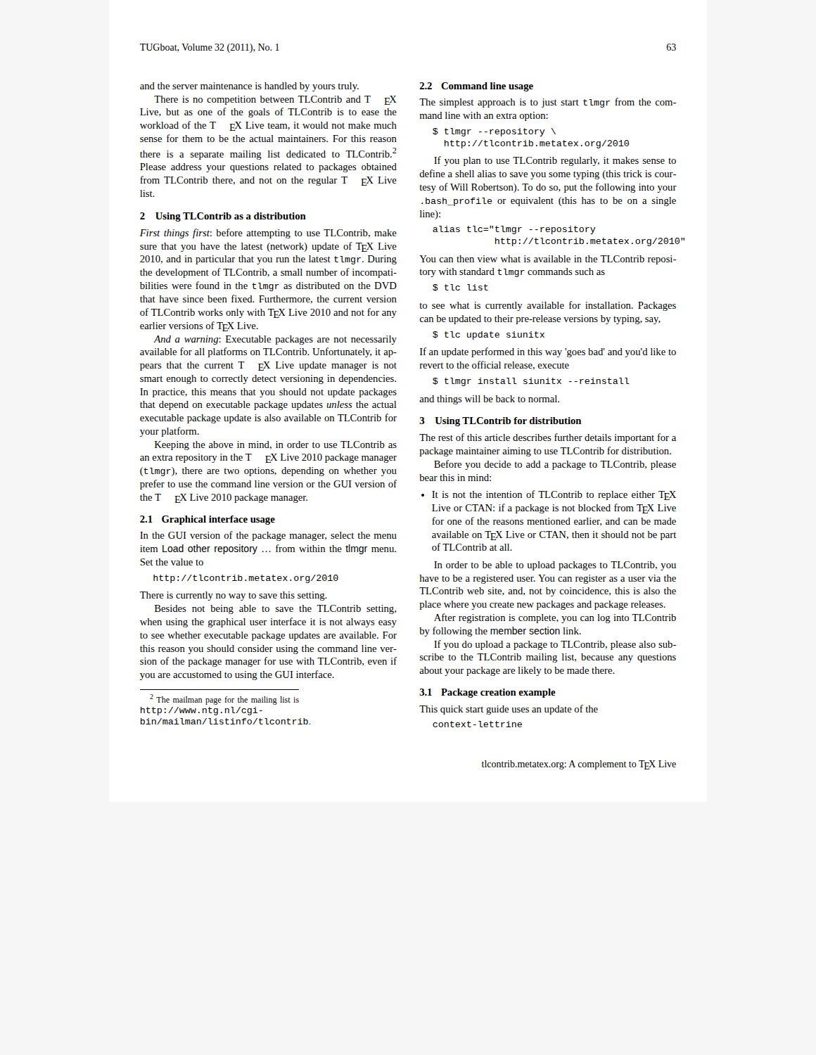TUGboat, Volume 32 (2011), No. 1 63
and the server maintenance is handled by yours truly.
There is no competition between TLContrib and Te X Live, but as one of the goals of TLContrib is to ease the workload of the Te X Live team, it would not make much sense for them to be the actual maintainers. For this reason there is a separate mailing list dedicated to TLContrib.2 Please address your questions related to packages obtained from TLContrib there, and not on the regular Te X Live list.
2 Using TLContrib as a distribution
First things first: before attempting to use TLContrib, make sure that you have the latest (network) update of Te X Live 2010, and in particular that you run the latest tlmgr. During the development of TLContrib, a small number of incompatibilities were found in the tlmgr as distributed on the DVD that have since been fixed. Furthermore, the current version of TLContrib works only with Te X Live 2010 and not for any earlier versions of Te X Live.
And a warning: Executable packages are not necessarily available for all platforms on TLContrib. Unfortunately, it appears that the current Te X Live update manager is not smart enough to correctly detect versioning in dependencies. In practice, this means that you should not update packages that depend on executable package updates unless the actual executable package update is also available on TLContrib for your platform.
Keeping the above in mind, in order to use TLContrib as an extra repository in the Te X Live 2010 package manager (tlmgr), there are two options, depending on whether you prefer to use the command line version or the GUI version of the Te X Live 2010 package manager.
2.1 Graphical interface usage
In the GUI version of the package manager, select the menu item Load other repository … from within the tlmgr menu. Set the value to
http://tlcontrib.metatex.org/2010
There is currently no way to save this setting.
Besides not being able to save the TLContrib setting, when using the graphical user interface it is not always easy to see whether executable package updates are available. For this reason you should consider using the command line version of the package manager for use with TLContrib, even if you are accustomed to using the GUI interface.
2 The mailman page for the mailing list is http://www.ntg.nl/cgi-bin/mailman/listinfo/tlcontrib.
2.2 Command line usage
The simplest approach is to just start tlmgr from the command line with an extra option:
$ tlmgr --repository \
  http://tlcontrib.metatex.org/2010
If you plan to use TLContrib regularly, it makes sense to define a shell alias to save you some typing (this trick is courtesy of Will Robertson). To do so, put the following into your .bash_profile or equivalent (this has to be on a single line):
alias tlc="tlmgr --repository
           http://tlcontrib.metatex.org/2010"
You can then view what is available in the TLContrib repository with standard tlmgr commands such as
$ tlc list
to see what is currently available for installation. Packages can be updated to their pre-release versions by typing, say,
$ tlc update siunitx
If an update performed in this way 'goes bad' and you'd like to revert to the official release, execute
$ tlmgr install siunitx --reinstall
and things will be back to normal.
3 Using TLContrib for distribution
The rest of this article describes further details important for a package maintainer aiming to use TLContrib for distribution.
Before you decide to add a package to TLContrib, please bear this in mind:
It is not the intention of TLContrib to replace either Te X Live or CTAN: if a package is not blocked from Te X Live for one of the reasons mentioned earlier, and can be made available on Te X Live or CTAN, then it should not be part of TLContrib at all.
In order to be able to upload packages to TLContrib, you have to be a registered user. You can register as a user via the TLContrib web site, and, not by coincidence, this is also the place where you create new packages and package releases.
After registration is complete, you can log into TLContrib by following the member section link.
If you do upload a package to TLContrib, please also subscribe to the TLContrib mailing list, because any questions about your package are likely to be made there.
3.1 Package creation example
This quick start guide uses an update of the
context-lettrine
tlcontrib.metatex.org: A complement to Te X Live